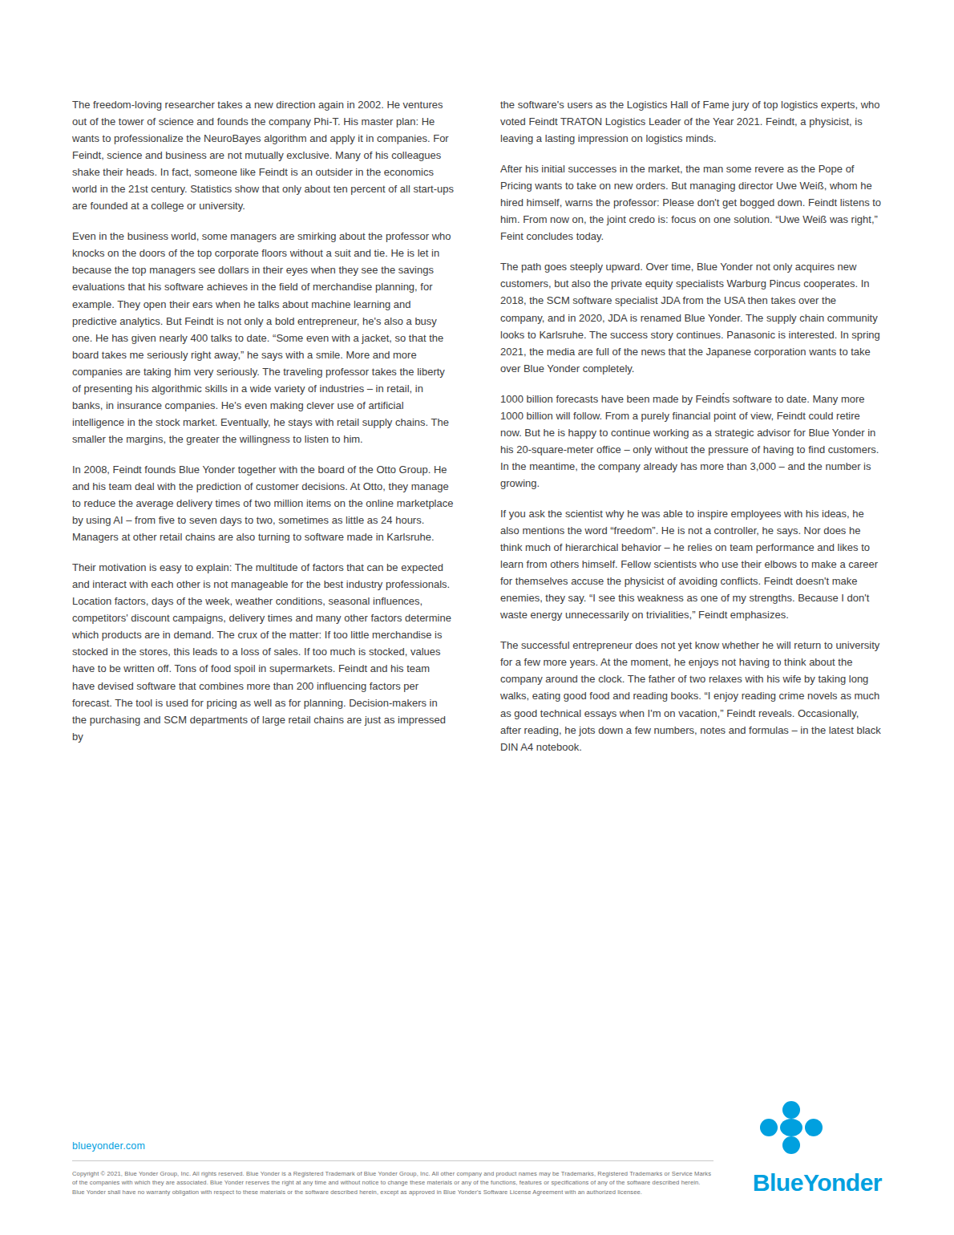The freedom-loving researcher takes a new direction again in 2002. He ventures out of the tower of science and founds the company Phi-T. His master plan: He wants to professionalize the NeuroBayes algorithm and apply it in companies. For Feindt, science and business are not mutually exclusive. Many of his colleagues shake their heads. In fact, someone like Feindt is an outsider in the economics world in the 21st century. Statistics show that only about ten percent of all start-ups are founded at a college or university.
Even in the business world, some managers are smirking about the professor who knocks on the doors of the top corporate floors without a suit and tie. He is let in because the top managers see dollars in their eyes when they see the savings evaluations that his software achieves in the field of merchandise planning, for example. They open their ears when he talks about machine learning and predictive analytics. But Feindt is not only a bold entrepreneur, he's also a busy one. He has given nearly 400 talks to date. “Some even with a jacket, so that the board takes me seriously right away,” he says with a smile. More and more companies are taking him very seriously. The traveling professor takes the liberty of presenting his algorithmic skills in a wide variety of industries – in retail, in banks, in insurance companies. He's even making clever use of artificial intelligence in the stock market. Eventually, he stays with retail supply chains. The smaller the margins, the greater the willingness to listen to him.
In 2008, Feindt founds Blue Yonder together with the board of the Otto Group. He and his team deal with the prediction of customer decisions. At Otto, they manage to reduce the average delivery times of two million items on the online marketplace by using AI – from five to seven days to two, sometimes as little as 24 hours. Managers at other retail chains are also turning to software made in Karlsruhe.
Their motivation is easy to explain: The multitude of factors that can be expected and interact with each other is not manageable for the best industry professionals. Location factors, days of the week, weather conditions, seasonal influences, competitors' discount campaigns, delivery times and many other factors determine which products are in demand. The crux of the matter: If too little merchandise is stocked in the stores, this leads to a loss of sales. If too much is stocked, values have to be written off. Tons of food spoil in supermarkets. Feindt and his team have devised software that combines more than 200 influencing factors per forecast. The tool is used for pricing as well as for planning. Decision-makers in the purchasing and SCM departments of large retail chains are just as impressed by
the software's users as the Logistics Hall of Fame jury of top logistics experts, who voted Feindt TRATON Logistics Leader of the Year 2021. Feindt, a physicist, is leaving a lasting impression on logistics minds.
After his initial successes in the market, the man some revere as the Pope of Pricing wants to take on new orders. But managing director Uwe Weiß, whom he hired himself, warns the professor: Please don't get bogged down. Feindt listens to him. From now on, the joint credo is: focus on one solution. “Uwe Weiß was right,” Feint concludes today.
The path goes steeply upward. Over time, Blue Yonder not only acquires new customers, but also the private equity specialists Warburg Pincus cooperates. In 2018, the SCM software specialist JDA from the USA then takes over the company, and in 2020, JDA is renamed Blue Yonder. The supply chain community looks to Karlsruhe. The success story continues. Panasonic is interested. In spring 2021, the media are full of the news that the Japanese corporation wants to take over Blue Yonder completely.
1000 billion forecasts have been made by Feindt́s software to date. Many more 1000 billion will follow. From a purely financial point of view, Feindt could retire now. But he is happy to continue working as a strategic advisor for Blue Yonder in his 20-square-meter office – only without the pressure of having to find customers. In the meantime, the company already has more than 3,000 – and the number is growing.
If you ask the scientist why he was able to inspire employees with his ideas, he also mentions the word “freedom”. He is not a controller, he says. Nor does he think much of hierarchical behavior – he relies on team performance and likes to learn from others himself. Fellow scientists who use their elbows to make a career for themselves accuse the physicist of avoiding conflicts. Feindt doesn't make enemies, they say. “I see this weakness as one of my strengths. Because I don't waste energy unnecessarily on trivialities,” Feindt emphasizes.
The successful entrepreneur does not yet know whether he will return to university for a few more years. At the moment, he enjoys not having to think about the company around the clock. The father of two relaxes with his wife by taking long walks, eating good food and reading books. “I enjoy reading crime novels as much as good technical essays when I'm on vacation,” Feindt reveals. Occasionally, after reading, he jots down a few numbers, notes and formulas – in the latest black DIN A4 notebook.
blueyonder.com
Copyright © 2021, Blue Yonder Group, Inc. All rights reserved. Blue Yonder is a Registered Trademark of Blue Yonder Group, Inc. All other company and product names may be Trademarks, Registered Trademarks or Service Marks of the companies with which they are associated. Blue Yonder reserves the right at any time and without notice to change these materials or any of the functions, features or specifications of any of the software described herein. Blue Yonder shall have no warranty obligation with respect to these materials or the software described herein, except as approved in Blue Yonder's Software License Agreement with an authorized licensee.
BlueYonder